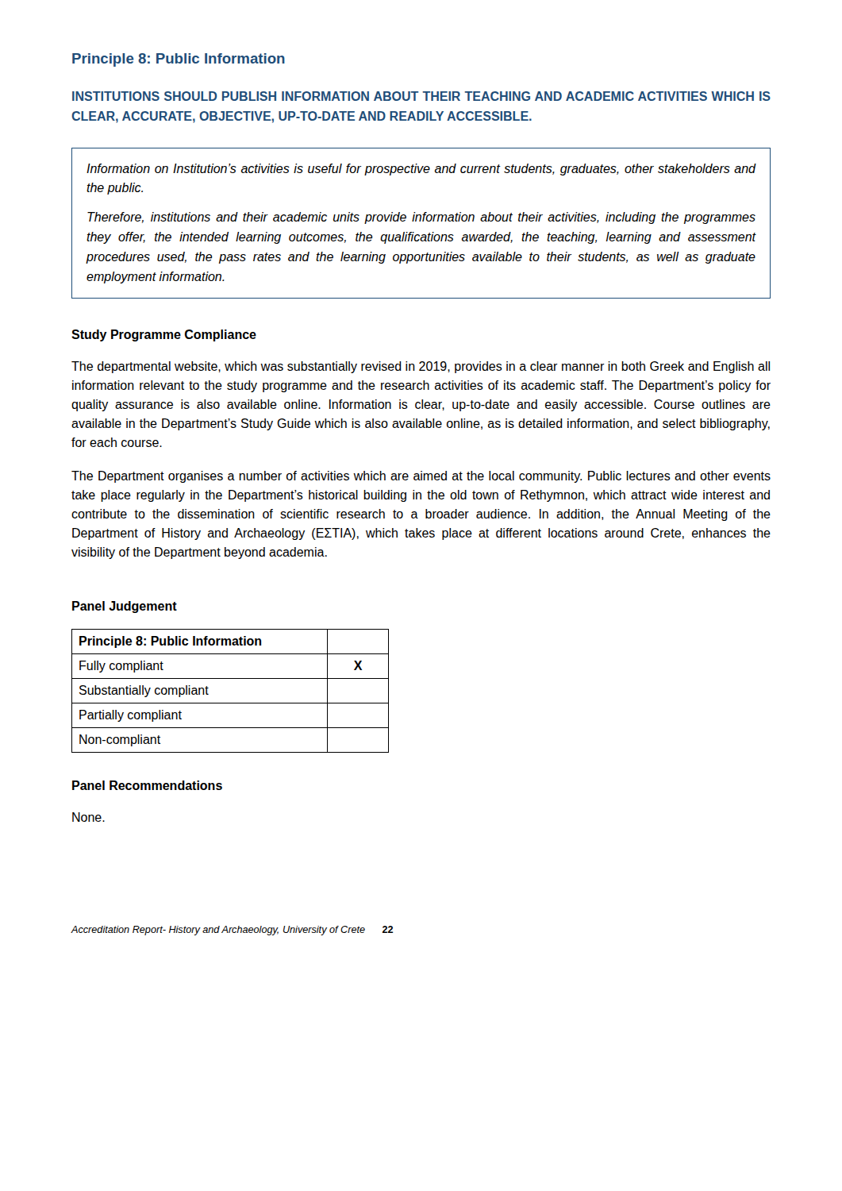Principle 8: Public Information
Institutions should publish information about their teaching and academic activities which is clear, accurate, objective, up-to-date and readily accessible.
Information on Institution’s activities is useful for prospective and current students, graduates, other stakeholders and the public.
Therefore, institutions and their academic units provide information about their activities, including the programmes they offer, the intended learning outcomes, the qualifications awarded, the teaching, learning and assessment procedures used, the pass rates and the learning opportunities available to their students, as well as graduate employment information.
Study Programme Compliance
The departmental website, which was substantially revised in 2019, provides in a clear manner in both Greek and English all information relevant to the study programme and the research activities of its academic staff. The Department’s policy for quality assurance is also available online. Information is clear, up-to-date and easily accessible. Course outlines are available in the Department’s Study Guide which is also available online, as is detailed information, and select bibliography, for each course.
The Department organises a number of activities which are aimed at the local community. Public lectures and other events take place regularly in the Department’s historical building in the old town of Rethymnon, which attract wide interest and contribute to the dissemination of scientific research to a broader audience. In addition, the Annual Meeting of the Department of History and Archaeology (ΕΣΤΙΑ), which takes place at different locations around Crete, enhances the visibility of the Department beyond academia.
Panel Judgement
| Principle 8: Public Information | |
| --- | --- |
| Fully compliant | X |
| Substantially compliant | |
| Partially compliant | |
| Non-compliant | |
Panel Recommendations
None.
Accreditation Report- History and Archaeology, University of Crete 22